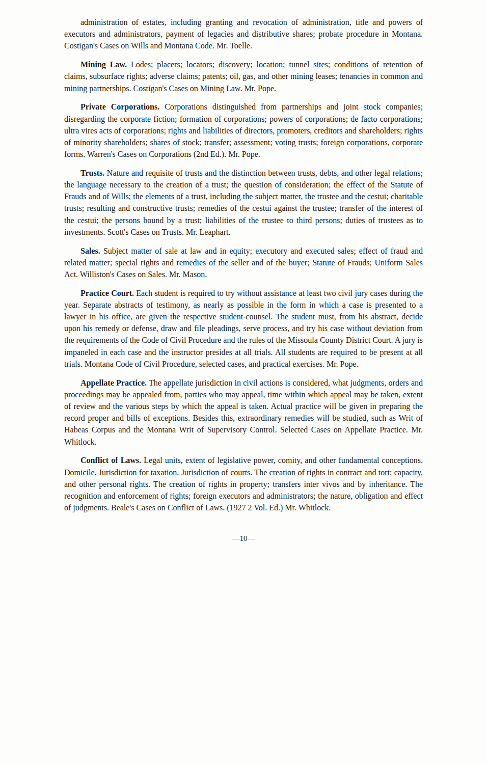administration of estates, including granting and revocation of administration, title and powers of executors and administrators, payment of legacies and distributive shares; probate procedure in Montana. Costigan's Cases on Wills and Montana Code. Mr. Toelle.
Mining Law. Lodes; placers; locators; discovery; location; tunnel sites; conditions of retention of claims, subsurface rights; adverse claims; patents; oil, gas, and other mining leases; tenancies in common and mining partnerships. Costigan's Cases on Mining Law. Mr. Pope.
Private Corporations. Corporations distinguished from partnerships and joint stock companies; disregarding the corporate fiction; formation of corporations; powers of corporations; de facto corporations; ultra vires acts of corporations; rights and liabilities of directors, promoters, creditors and shareholders; rights of minority shareholders; shares of stock; transfer; assessment; voting trusts; foreign corporations, corporate forms. Warren's Cases on Corporations (2nd Ed.). Mr. Pope.
Trusts. Nature and requisite of trusts and the distinction between trusts, debts, and other legal relations; the language necessary to the creation of a trust; the question of consideration; the effect of the Statute of Frauds and of Wills; the elements of a trust, including the subject matter, the trustee and the cestui; charitable trusts; resulting and constructive trusts; remedies of the cestui against the trustee; transfer of the interest of the cestui; the persons bound by a trust; liabilities of the trustee to third persons; duties of trustees as to investments. Scott's Cases on Trusts. Mr. Leaphart.
Sales. Subject matter of sale at law and in equity; executory and executed sales; effect of fraud and related matter; special rights and remedies of the seller and of the buyer; Statute of Frauds; Uniform Sales Act. Williston's Cases on Sales. Mr. Mason.
Practice Court. Each student is required to try without assistance at least two civil jury cases during the year. Separate abstracts of testimony, as nearly as possible in the form in which a case is presented to a lawyer in his office, are given the respective student-counsel. The student must, from his abstract, decide upon his remedy or defense, draw and file pleadings, serve process, and try his case without deviation from the requirements of the Code of Civil Procedure and the rules of the Missoula County District Court. A jury is impaneled in each case and the instructor presides at all trials. All students are required to be present at all trials. Montana Code of Civil Procedure, selected cases, and practical exercises. Mr. Pope.
Appellate Practice. The appellate jurisdiction in civil actions is considered, what judgments, orders and proceedings may be appealed from, parties who may appeal, time within which appeal may be taken, extent of review and the various steps by which the appeal is taken. Actual practice will be given in preparing the record proper and bills of exceptions. Besides this, extraordinary remedies will be studied, such as Writ of Habeas Corpus and the Montana Writ of Supervisory Control. Selected Cases on Appellate Practice. Mr. Whitlock.
Conflict of Laws. Legal units, extent of legislative power, comity, and other fundamental conceptions. Domicile. Jurisdiction for taxation. Jurisdiction of courts. The creation of rights in contract and tort; capacity, and other personal rights. The creation of rights in property; transfers inter vivos and by inheritance. The recognition and enforcement of rights; foreign executors and administrators; the nature, obligation and effect of judgments. Beale's Cases on Conflict of Laws. (1927 2 Vol. Ed.) Mr. Whitlock.
—10—